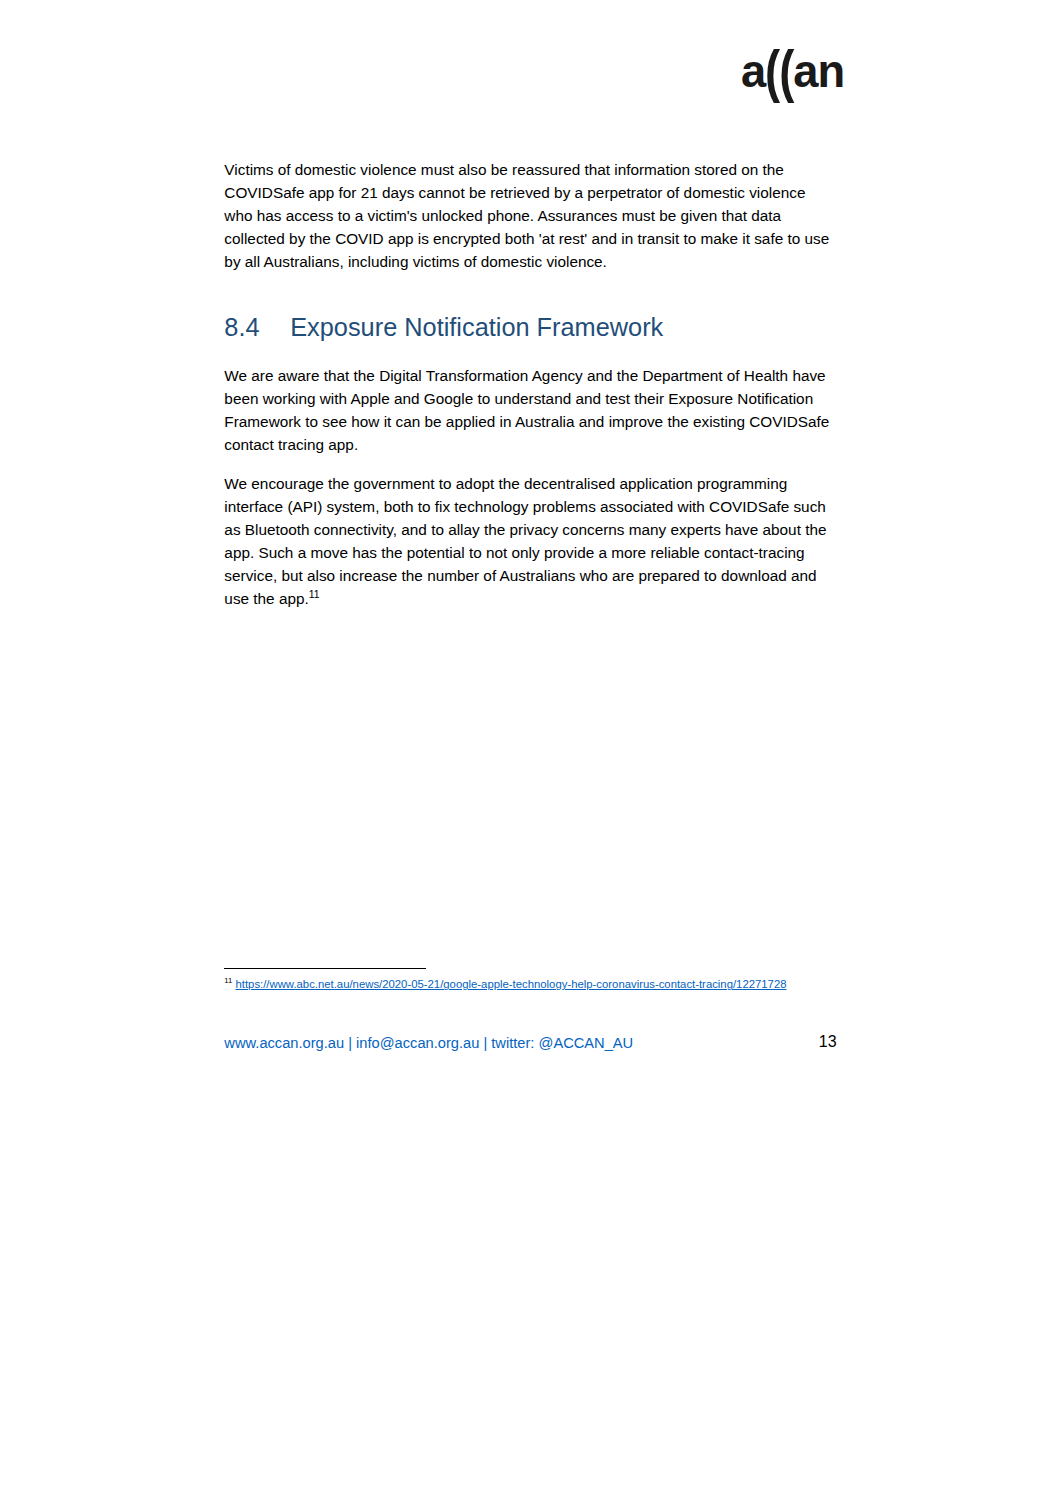a((an
Victims of domestic violence must also be reassured that information stored on the COVIDSafe app for 21 days cannot be retrieved by a perpetrator of domestic violence who has access to a victim's unlocked phone. Assurances must be given that data collected by the COVID app is encrypted both 'at rest' and in transit to make it safe to use by all Australians, including victims of domestic violence.
8.4 Exposure Notification Framework
We are aware that the Digital Transformation Agency and the Department of Health have been working with Apple and Google to understand and test their Exposure Notification Framework to see how it can be applied in Australia and improve the existing COVIDSafe contact tracing app.
We encourage the government to adopt the decentralised application programming interface (API) system, both to fix technology problems associated with COVIDSafe such as Bluetooth connectivity, and to allay the privacy concerns many experts have about the app. Such a move has the potential to not only provide a more reliable contact-tracing service, but also increase the number of Australians who are prepared to download and use the app.11
11 https://www.abc.net.au/news/2020-05-21/google-apple-technology-help-coronavirus-contact-tracing/12271728
www.accan.org.au | info@accan.org.au | twitter: @ACCAN_AU
13